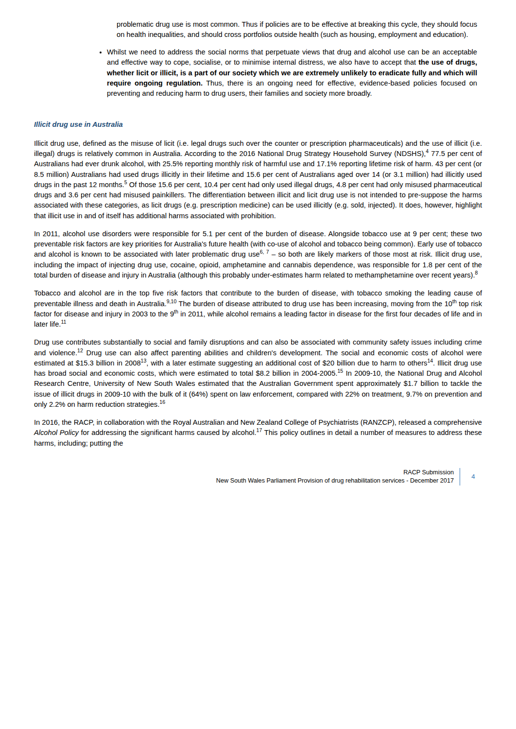problematic drug use is most common. Thus if policies are to be effective at breaking this cycle, they should focus on health inequalities, and should cross portfolios outside health (such as housing, employment and education).
Whilst we need to address the social norms that perpetuate views that drug and alcohol use can be an acceptable and effective way to cope, socialise, or to minimise internal distress, we also have to accept that the use of drugs, whether licit or illicit, is a part of our society which we are extremely unlikely to eradicate fully and which will require ongoing regulation. Thus, there is an ongoing need for effective, evidence-based policies focused on preventing and reducing harm to drug users, their families and society more broadly.
Illicit drug use in Australia
Illicit drug use, defined as the misuse of licit (i.e. legal drugs such over the counter or prescription pharmaceuticals) and the use of illicit (i.e. illegal) drugs is relatively common in Australia. According to the 2016 National Drug Strategy Household Survey (NDSHS),4 77.5 per cent of Australians had ever drunk alcohol, with 25.5% reporting monthly risk of harmful use and 17.1% reporting lifetime risk of harm. 43 per cent (or 8.5 million) Australians had used drugs illicitly in their lifetime and 15.6 per cent of Australians aged over 14 (or 3.1 million) had illicitly used drugs in the past 12 months.5 Of those 15.6 per cent, 10.4 per cent had only used illegal drugs, 4.8 per cent had only misused pharmaceutical drugs and 3.6 per cent had misused painkillers. The differentiation between illicit and licit drug use is not intended to pre-suppose the harms associated with these categories, as licit drugs (e.g. prescription medicine) can be used illicitly (e.g. sold, injected). It does, however, highlight that illicit use in and of itself has additional harms associated with prohibition.
In 2011, alcohol use disorders were responsible for 5.1 per cent of the burden of disease. Alongside tobacco use at 9 per cent; these two preventable risk factors are key priorities for Australia's future health (with co-use of alcohol and tobacco being common). Early use of tobacco and alcohol is known to be associated with later problematic drug use6, 7 – so both are likely markers of those most at risk. Illicit drug use, including the impact of injecting drug use, cocaine, opioid, amphetamine and cannabis dependence, was responsible for 1.8 per cent of the total burden of disease and injury in Australia (although this probably under-estimates harm related to methamphetamine over recent years).8
Tobacco and alcohol are in the top five risk factors that contribute to the burden of disease, with tobacco smoking the leading cause of preventable illness and death in Australia.9,10 The burden of disease attributed to drug use has been increasing, moving from the 10th top risk factor for disease and injury in 2003 to the 9th in 2011, while alcohol remains a leading factor in disease for the first four decades of life and in later life.11
Drug use contributes substantially to social and family disruptions and can also be associated with community safety issues including crime and violence.12 Drug use can also affect parenting abilities and children's development. The social and economic costs of alcohol were estimated at $15.3 billion in 200813, with a later estimate suggesting an additional cost of $20 billion due to harm to others14. Illicit drug use has broad social and economic costs, which were estimated to total $8.2 billion in 2004-2005.15 In 2009-10, the National Drug and Alcohol Research Centre, University of New South Wales estimated that the Australian Government spent approximately $1.7 billion to tackle the issue of illicit drugs in 2009-10 with the bulk of it (64%) spent on law enforcement, compared with 22% on treatment, 9.7% on prevention and only 2.2% on harm reduction strategies.16
In 2016, the RACP, in collaboration with the Royal Australian and New Zealand College of Psychiatrists (RANZCP), released a comprehensive Alcohol Policy for addressing the significant harms caused by alcohol.17 This policy outlines in detail a number of measures to address these harms, including; putting the
| RACP Submission New South Wales Parliament Provision of drug rehabilitation services - December 2017 | 4 |